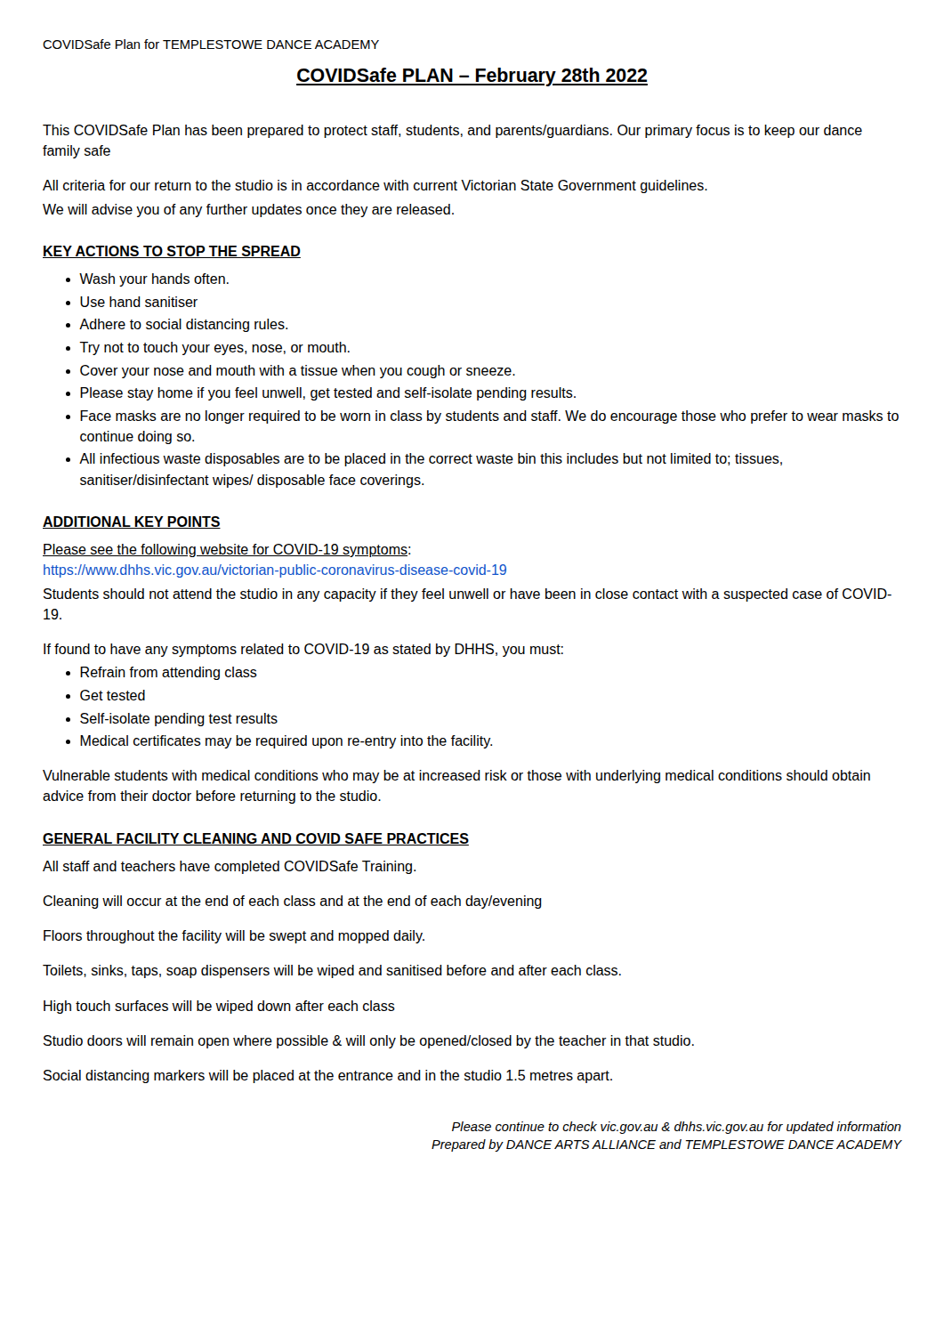COVIDSafe Plan for TEMPLESTOWE DANCE ACADEMY
COVIDSafe PLAN – February 28th 2022
This COVIDSafe Plan has been prepared to protect staff, students, and parents/guardians. Our primary focus is to keep our dance family safe
All criteria for our return to the studio is in accordance with current Victorian State Government guidelines.
We will advise you of any further updates once they are released.
KEY ACTIONS TO STOP THE SPREAD
Wash your hands often.
Use hand sanitiser
Adhere to social distancing rules.
Try not to touch your eyes, nose, or mouth.
Cover your nose and mouth with a tissue when you cough or sneeze.
Please stay home if you feel unwell, get tested and self-isolate pending results.
Face masks are no longer required to be worn in class by students and staff. We do encourage those who prefer to wear masks to continue doing so.
All infectious waste disposables are to be placed in the correct waste bin this includes but not limited to; tissues, sanitiser/disinfectant wipes/ disposable face coverings.
ADDITIONAL KEY POINTS
Please see the following website for COVID-19 symptoms:
https://www.dhhs.vic.gov.au/victorian-public-coronavirus-disease-covid-19
Students should not attend the studio in any capacity if they feel unwell or have been in close contact with a suspected case of COVID-19.
If found to have any symptoms related to COVID-19 as stated by DHHS, you must:
Refrain from attending class
Get tested
Self-isolate pending test results
Medical certificates may be required upon re-entry into the facility.
Vulnerable students with medical conditions who may be at increased risk or those with underlying medical conditions should obtain advice from their doctor before returning to the studio.
GENERAL FACILITY CLEANING AND COVID SAFE PRACTICES
All staff and teachers have completed COVIDSafe Training.
Cleaning will occur at the end of each class and at the end of each day/evening
Floors throughout the facility will be swept and mopped daily.
Toilets, sinks, taps, soap dispensers will be wiped and sanitised before and after each class.
High touch surfaces will be wiped down after each class
Studio doors will remain open where possible & will only be opened/closed by the teacher in that studio.
Social distancing markers will be placed at the entrance and in the studio 1.5 metres apart.
Please continue to check vic.gov.au & dhhs.vic.gov.au for updated information
Prepared by DANCE ARTS ALLIANCE and TEMPLESTOWE DANCE ACADEMY